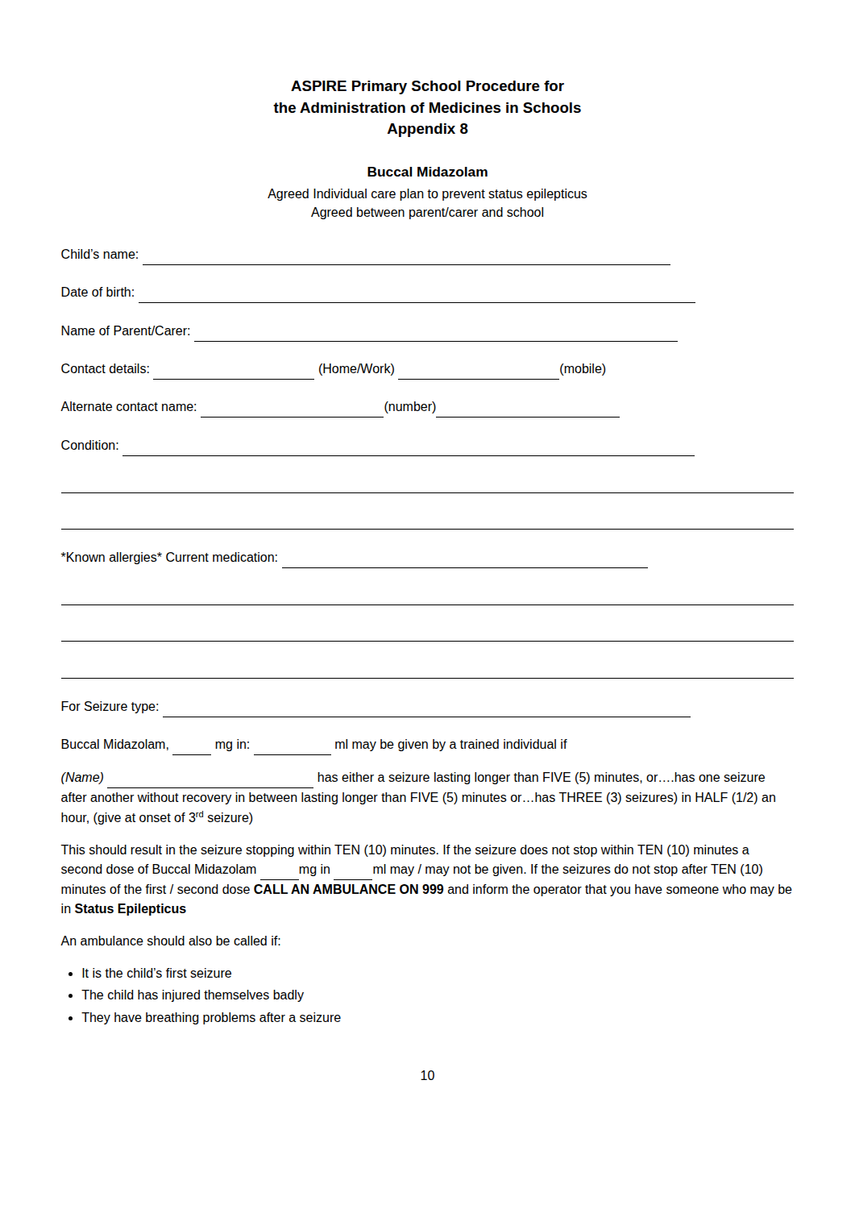ASPIRE Primary School Procedure for
the Administration of Medicines in Schools
Appendix 8
Buccal Midazolam
Agreed Individual care plan to prevent status epilepticus
Agreed between parent/carer and school
Child’s name:
Date of birth:
Name of Parent/Carer:
Contact details: (Home/Work) (mobile)
Alternate contact name: (number)
Condition:
*Known allergies* Current medication:
For Seizure type:
Buccal Midazolam, mg in: ml may be given by a trained individual if
(Name) has either a seizure lasting longer than FIVE (5) minutes, or….has one seizure after another without recovery in between lasting longer than FIVE (5) minutes or…has THREE (3) seizures) in HALF (1/2) an hour, (give at onset of 3rd seizure)
This should result in the seizure stopping within TEN (10) minutes. If the seizure does not stop within TEN (10) minutes a second dose of Buccal Midazolam mg in ml may / may not be given. If the seizures do not stop after TEN (10) minutes of the first / second dose CALL AN AMBULANCE ON 999 and inform the operator that you have someone who may be in Status Epilepticus
An ambulance should also be called if:
It is the child’s first seizure
The child has injured themselves badly
They have breathing problems after a seizure
10